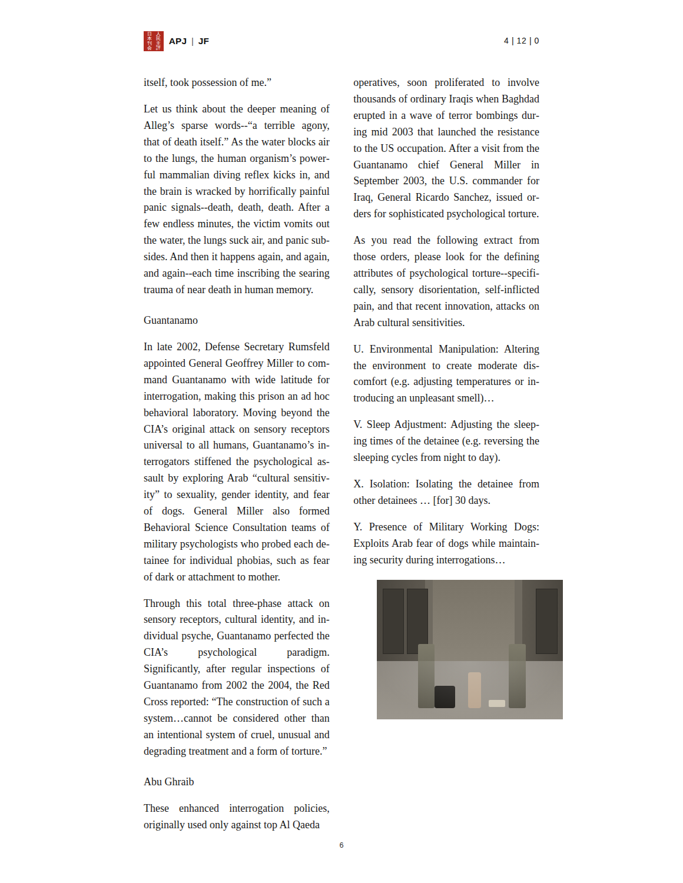日人 本民 刊主 会評
APJ | JF
4 | 12 | 0
itself, took possession of me.”
Let us think about the deeper meaning of Alleg’s sparse words--“a terrible agony, that of death itself.” As the water blocks air to the lungs, the human organism’s powerful mammalian diving reflex kicks in, and the brain is wracked by horrifically painful panic signals--death, death, death. After a few endless minutes, the victim vomits out the water, the lungs suck air, and panic subsides. And then it happens again, and again, and again--each time inscribing the searing trauma of near death in human memory.
Guantanamo
In late 2002, Defense Secretary Rumsfeld appointed General Geoffrey Miller to command Guantanamo with wide latitude for interrogation, making this prison an ad hoc behavioral laboratory. Moving beyond the CIA’s original attack on sensory receptors universal to all humans, Guantanamo’s interrogators stiffened the psychological assault by exploring Arab “cultural sensitivity” to sexuality, gender identity, and fear of dogs. General Miller also formed Behavioral Science Consultation teams of military psychologists who probed each detainee for individual phobias, such as fear of dark or attachment to mother.
Through this total three-phase attack on sensory receptors, cultural identity, and individual psyche, Guantanamo perfected the CIA’s psychological paradigm. Significantly, after regular inspections of Guantanamo from 2002 the 2004, the Red Cross reported: “The construction of such a system…cannot be considered other than an intentional system of cruel, unusual and degrading treatment and a form of torture.”
Abu Ghraib
These enhanced interrogation policies, originally used only against top Al Qaeda
operatives, soon proliferated to involve thousands of ordinary Iraqis when Baghdad erupted in a wave of terror bombings during mid 2003 that launched the resistance to the US occupation. After a visit from the Guantanamo chief General Miller in September 2003, the U.S. commander for Iraq, General Ricardo Sanchez, issued orders for sophisticated psychological torture.
As you read the following extract from those orders, please look for the defining attributes of psychological torture--specifically, sensory disorientation, self-inflicted pain, and that recent innovation, attacks on Arab cultural sensitivities.
U. Environmental Manipulation: Altering the environment to create moderate discomfort (e.g. adjusting temperatures or introducing an unpleasant smell)…
V. Sleep Adjustment: Adjusting the sleeping times of the detainee (e.g. reversing the sleeping cycles from night to day).
X. Isolation: Isolating the detainee from other detainees … [for] 30 days.
Y. Presence of Military Working Dogs: Exploits Arab fear of dogs while maintaining security during interrogations…
6